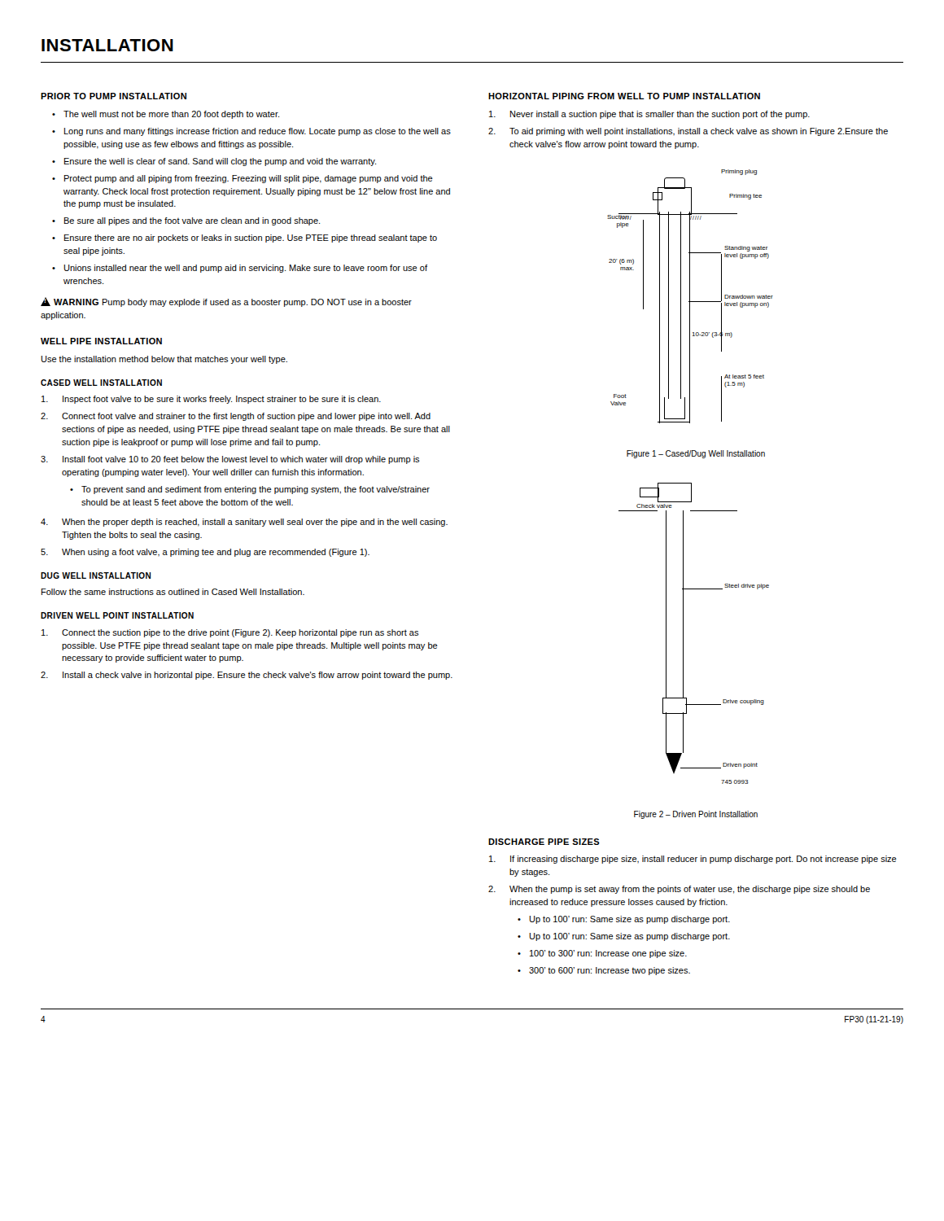INSTALLATION
Prior to Pump Installation
The well must not be more than 20 foot depth to water.
Long runs and many fittings increase friction and reduce flow. Locate pump as close to the well as possible, using use as few elbows and fittings as possible.
Ensure the well is clear of sand. Sand will clog the pump and void the warranty.
Protect pump and all piping from freezing. Freezing will split pipe, damage pump and void the warranty. Check local frost protection requirement. Usually piping must be 12" below frost line and the pump must be insulated.
Be sure all pipes and the foot valve are clean and in good shape.
Ensure there are no air pockets or leaks in suction pipe. Use PTEE pipe thread sealant tape to seal pipe joints.
Unions installed near the well and pump aid in servicing. Make sure to leave room for use of wrenches.
WARNING Pump body may explode if used as a booster pump. DO NOT use in a booster application.
Well Pipe Installation
Use the installation method below that matches your well type.
Cased Well Installation
Inspect foot valve to be sure it works freely. Inspect strainer to be sure it is clean.
Connect foot valve and strainer to the first length of suction pipe and lower pipe into well. Add sections of pipe as needed, using PTFE pipe thread sealant tape on male threads. Be sure that all suction pipe is leakproof or pump will lose prime and fail to pump.
Install foot valve 10 to 20 feet below the lowest level to which water will drop while pump is operating (pumping water level). Your well driller can furnish this information.
To prevent sand and sediment from entering the pumping system, the foot valve/strainer should be at least 5 feet above the bottom of the well.
When the proper depth is reached, install a sanitary well seal over the pipe and in the well casing. Tighten the bolts to seal the casing.
When using a foot valve, a priming tee and plug are recommended (Figure 1).
Dug Well Installation
Follow the same instructions as outlined in Cased Well Installation.
Driven Well Point Installation
Connect the suction pipe to the drive point (Figure 2). Keep horizontal pipe run as short as possible. Use PTFE pipe thread sealant tape on male pipe threads. Multiple well points may be necessary to provide sufficient water to pump.
Install a check valve in horizontal pipe. Ensure the check valve's flow arrow point toward the pump.
Horizontal Piping from Well to Pump Installation
Never install a suction pipe that is smaller than the suction port of the pump.
To aid priming with well point installations, install a check valve as shown in Figure 2.Ensure the check valve's flow arrow point toward the pump.
/////
/////
Priming plug
Priming tee
Suction
pipe
Standing water
level (pump off)
20' (6 m)
max.
Drawdown water
level (pump on)
10-20' (3-6 m)
At least 5 feet
(1.5 m)
Foot
Valve
Figure 1 – Cased/Dug Well Installation
Check valve
Steel drive pipe
Drive coupling
Driven point
745 0993
Figure 2 – Driven Point Installation
Discharge Pipe Sizes
If increasing discharge pipe size, install reducer in pump discharge port. Do not increase pipe size by stages.
When the pump is set away from the points of water use, the discharge pipe size should be increased to reduce pressure losses caused by friction.
Up to 100’ run: Same size as pump discharge port.
Up to 100’ run: Same size as pump discharge port.
100’ to 300’ run: Increase one pipe size.
300’ to 600’ run: Increase two pipe sizes.
4
FP30 (11-21-19)